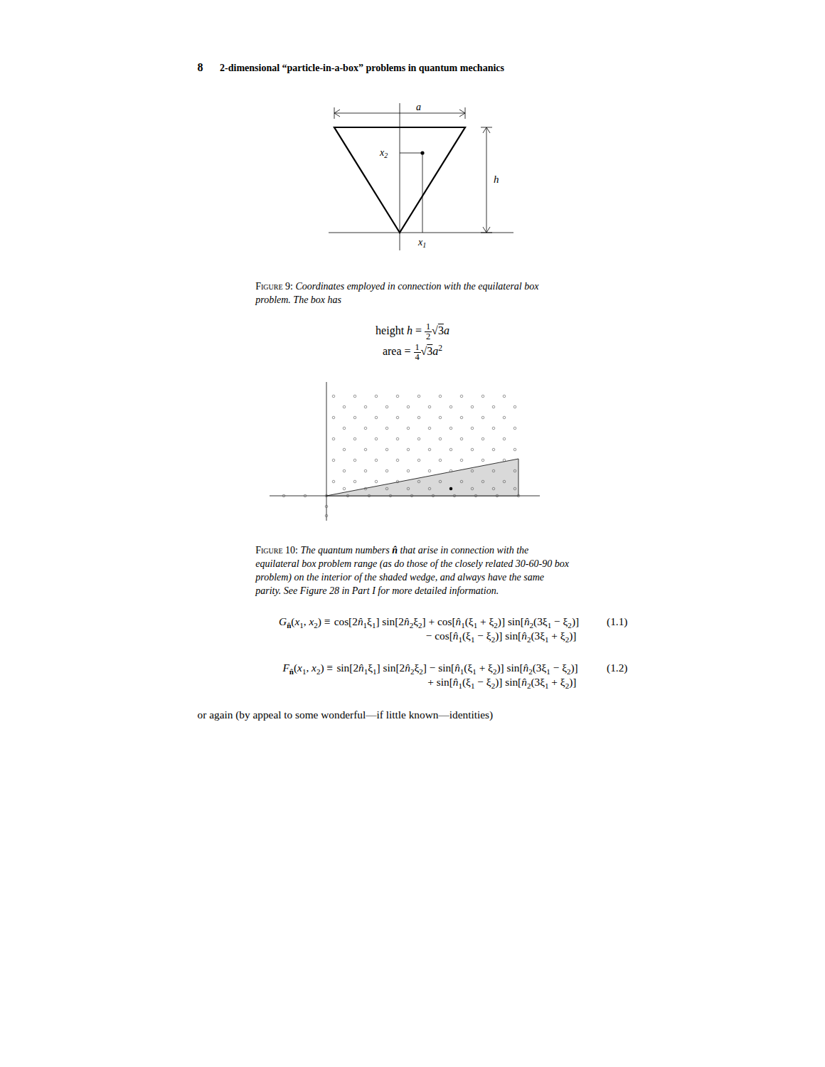8 2-dimensional “particle-in-a-box” problems in quantum mechanics
a h x2 x1
Figure 9: Coordinates employed in connection with the equilateral box problem. The box has
height h = 12√3 a
area = 14√3 a2
Figure 10: The quantum numbers n̂ that arise in connection with the equilateral box problem range (as do those of the closely related 30-60-90 box problem) on the interior of the shaded wedge, and always have the same parity. See Figure 28 in Part I for more detailed information.
Gn̂(x1, x2) ≡ cos[2n̂1ξ1] sin[2n̂2ξ2] + cos[n̂1(ξ1 + ξ2)] sin[n̂2(3ξ1 − ξ2)] (1.1)
− cos[n̂1(ξ1 − ξ2)] sin[n̂2(3ξ1 + ξ2)]
Fn̂(x1, x2) ≡ sin[2n̂1ξ1] sin[2n̂2ξ2] − sin[n̂1(ξ1 + ξ2)] sin[n̂2(3ξ1 − ξ2)] (1.2)
+ sin[n̂1(ξ1 − ξ2)] sin[n̂2(3ξ1 + ξ2)]
or again (by appeal to some wonderful—if little known—identities)